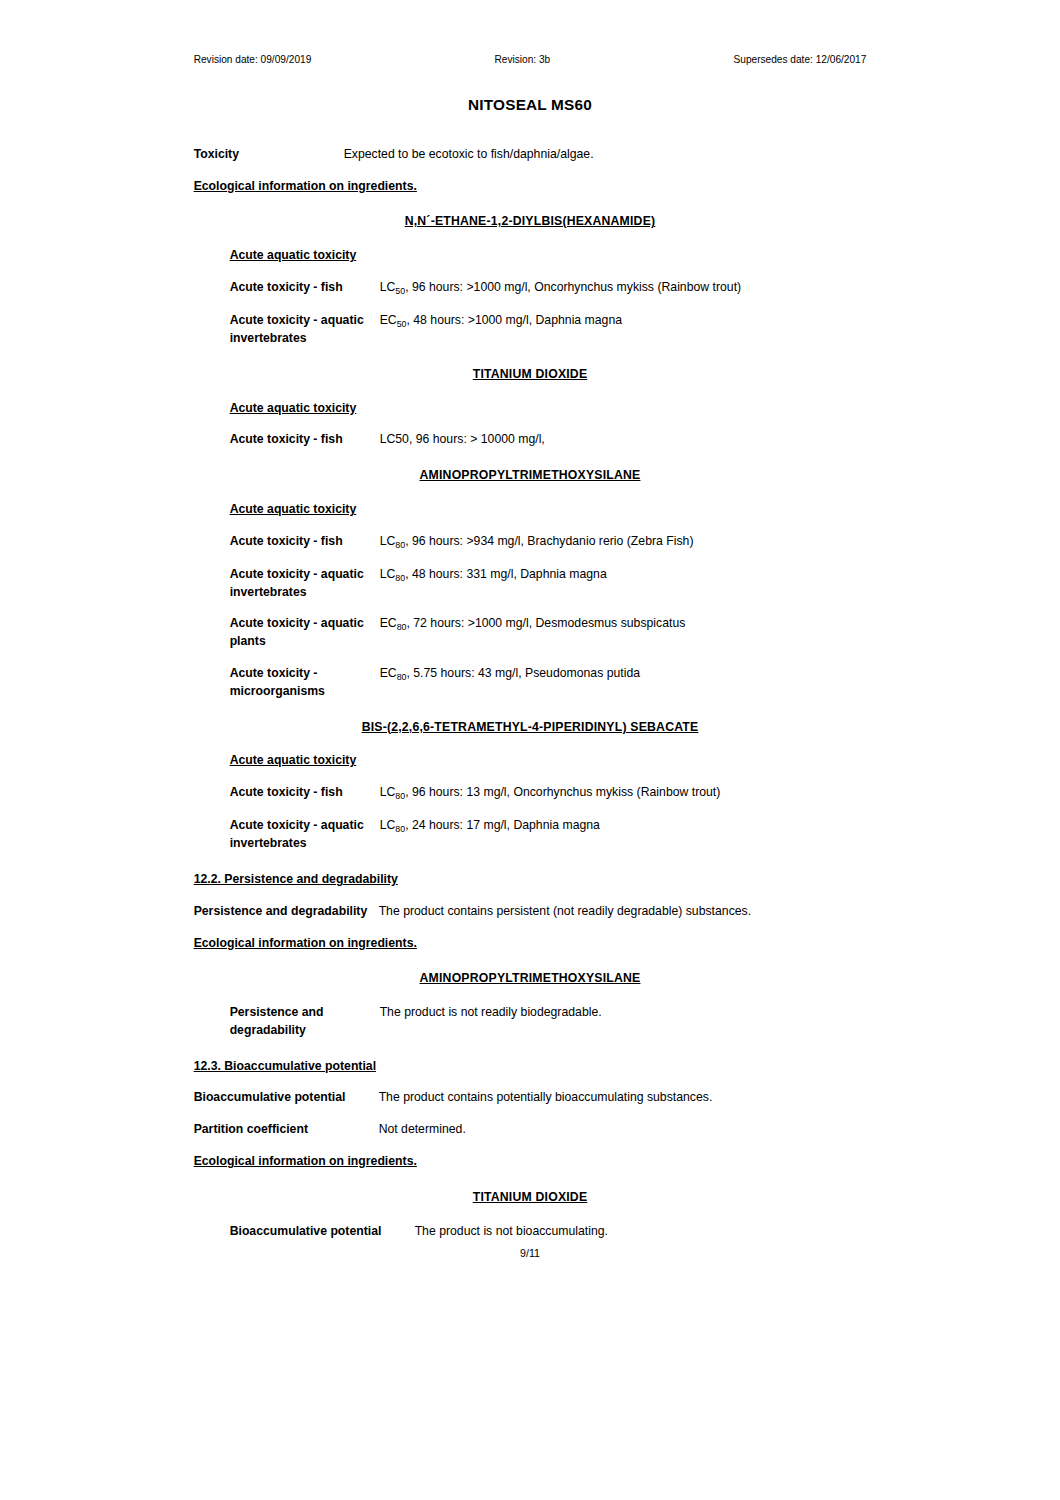Revision date: 09/09/2019 Revision: 3b Supersedes date: 12/06/2017
NITOSEAL MS60
Toxicity
Expected to be ecotoxic to fish/daphnia/algae.
Ecological information on ingredients.
N,N´-ETHANE-1,2-DIYLBIS(HEXANAMIDE)
Acute aquatic toxicity
Acute toxicity - fish
LC50, 96 hours: >1000 mg/l, Oncorhynchus mykiss (Rainbow trout)
Acute toxicity - aquatic invertebrates
EC50, 48 hours: >1000 mg/l, Daphnia magna
TITANIUM DIOXIDE
Acute aquatic toxicity
Acute toxicity - fish
LC50, 96 hours: > 10000 mg/l,
AMINOPROPYLTRIMETHOXYSILANE
Acute aquatic toxicity
Acute toxicity - fish
LC80, 96 hours: >934 mg/l, Brachydanio rerio (Zebra Fish)
Acute toxicity - aquatic invertebrates
LC80, 48 hours: 331 mg/l, Daphnia magna
Acute toxicity - aquatic plants
EC80, 72 hours: >1000 mg/l, Desmodesmus subspicatus
Acute toxicity - microorganisms
EC80, 5.75 hours: 43 mg/l, Pseudomonas putida
BIS-(2,2,6,6-TETRAMETHYL-4-PIPERIDINYL) SEBACATE
Acute aquatic toxicity
Acute toxicity - fish
LC80, 96 hours: 13 mg/l, Oncorhynchus mykiss (Rainbow trout)
Acute toxicity - aquatic invertebrates
LC80, 24 hours: 17 mg/l, Daphnia magna
12.2. Persistence and degradability
Persistence and degradability
The product contains persistent (not readily degradable) substances.
Ecological information on ingredients.
AMINOPROPYLTRIMETHOXYSILANE
Persistence and degradability
The product is not readily biodegradable.
12.3. Bioaccumulative potential
Bioaccumulative potential
The product contains potentially bioaccumulating substances.
Partition coefficient
Not determined.
Ecological information on ingredients.
TITANIUM DIOXIDE
Bioaccumulative potential
The product is not bioaccumulating.
9/11